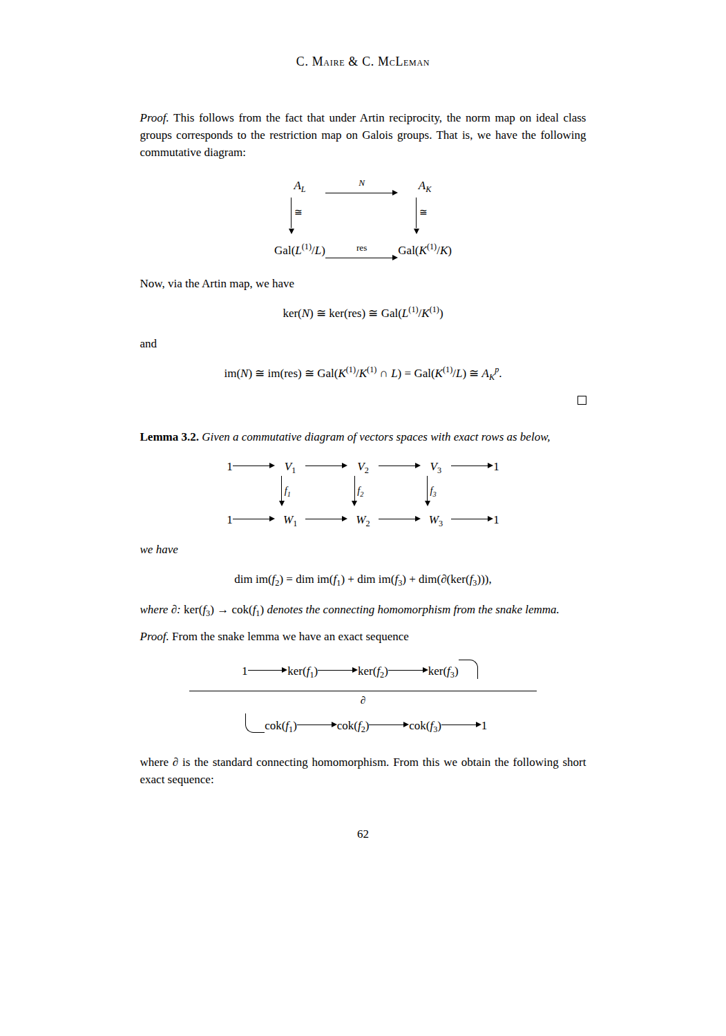C. Maire & C. McLeman
Proof. This follows from the fact that under Artin reciprocity, the norm map on ideal class groups corresponds to the restriction map on Galois groups. That is, we have the following commutative diagram:
| A L | N | A K |
| ≅ | | ≅ |
| Gal( L (1) / L ) | res | Gal( K (1) / K ) |
Now, via the Artin map, we have
ker(N) ≅ ker(res) ≅ Gal(L(1)/K(1))
and
im(N) ≅ im(res) ≅ Gal(K(1)/K(1) ∩ L) = Gal(K(1)/L) ≅ AKp.
Lemma 3.2. Given a commutative diagram of vectors spaces with exact rows as below,
| 1 | | V 1 | | V 2 | | V 3 | | 1 |
| | | f 1 | | f 2 | | f 3 | | |
| 1 | | W 1 | | W 2 | | W 3 | | 1 |
we have
dim im(f2) = dim im(f1) + dim im(f3) + dim(∂(ker(f3))),
where ∂: ker(f3) → cok(f1) denotes the connecting homomorphism from the snake lemma.
Proof. From the snake lemma we have an exact sequence
| 1 | | ker( f 1 ) | | ker( f 2 ) | | ker( f 3 ) | |
∂
| | cok( f 1 ) | | cok( f 2 ) | | cok( f 3 ) | | 1 |
where ∂ is the standard connecting homomorphism. From this we obtain the following short exact sequence:
62